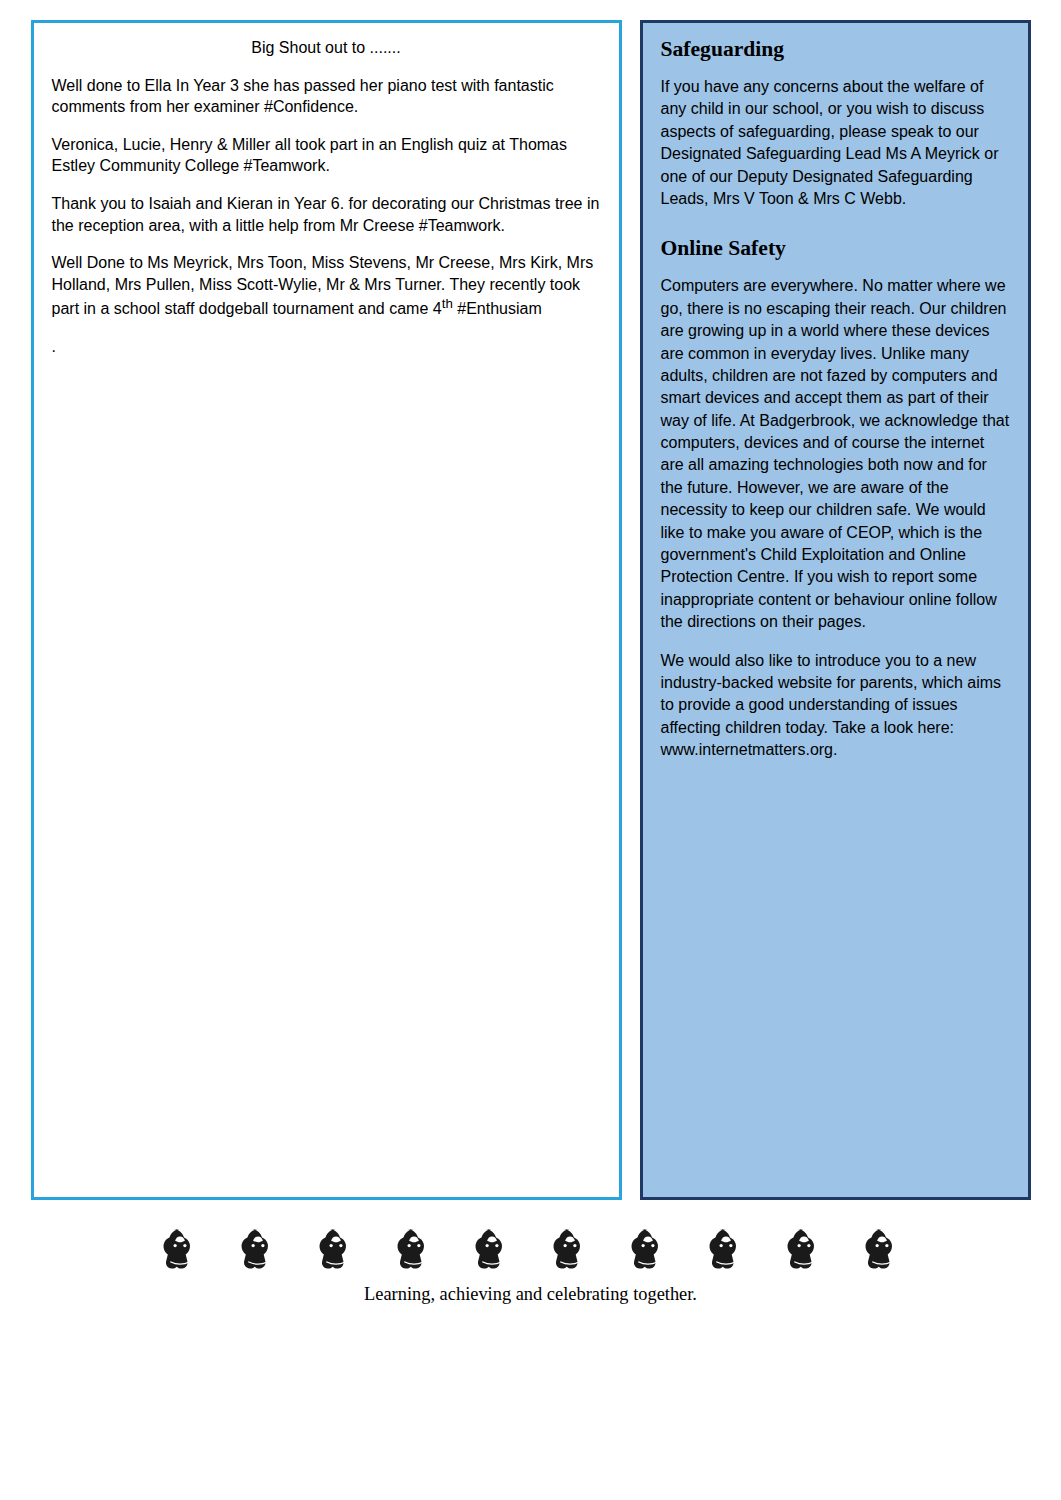Big Shout out to .......
Well done to Ella In Year 3 she has passed her piano test with fantastic comments from her examiner #Confidence.
Veronica, Lucie, Henry & Miller all took part in an English quiz at Thomas Estley Community College #Teamwork.
Thank you to Isaiah and Kieran in Year 6. for decorating our Christmas tree in the reception area, with a little help from Mr Creese #Teamwork.
Well Done to Ms Meyrick, Mrs Toon, Miss Stevens, Mr Creese, Mrs Kirk, Mrs Holland, Mrs Pullen, Miss Scott-Wylie, Mr & Mrs Turner. They recently took part in a school staff dodgeball tournament and came 4th #Enthusiam
.
Safeguarding
If you have any concerns about the welfare of any child in our school, or you wish to discuss aspects of safeguarding, please speak to our Designated Safeguarding Lead Ms A Meyrick or one of our Deputy Designated Safeguarding Leads, Mrs V Toon & Mrs C Webb.
Online Safety
Computers are everywhere. No matter where we go, there is no escaping their reach. Our children are growing up in a world where these devices are common in everyday lives. Unlike many adults, children are not fazed by computers and smart devices and accept them as part of their way of life. At Badgerbrook, we acknowledge that computers, devices and of course the internet are all amazing technologies both now and for the future. However, we are aware of the necessity to keep our children safe. We would like to make you aware of CEOP, which is the government's Child Exploitation and Online Protection Centre. If you wish to report some inappropriate content or behaviour online follow the directions on their pages.
We would also like to introduce you to a new industry-backed website for parents, which aims to provide a good understanding of issues affecting children today. Take a look here: www.internetmatters.org.
Learning, achieving and celebrating together.